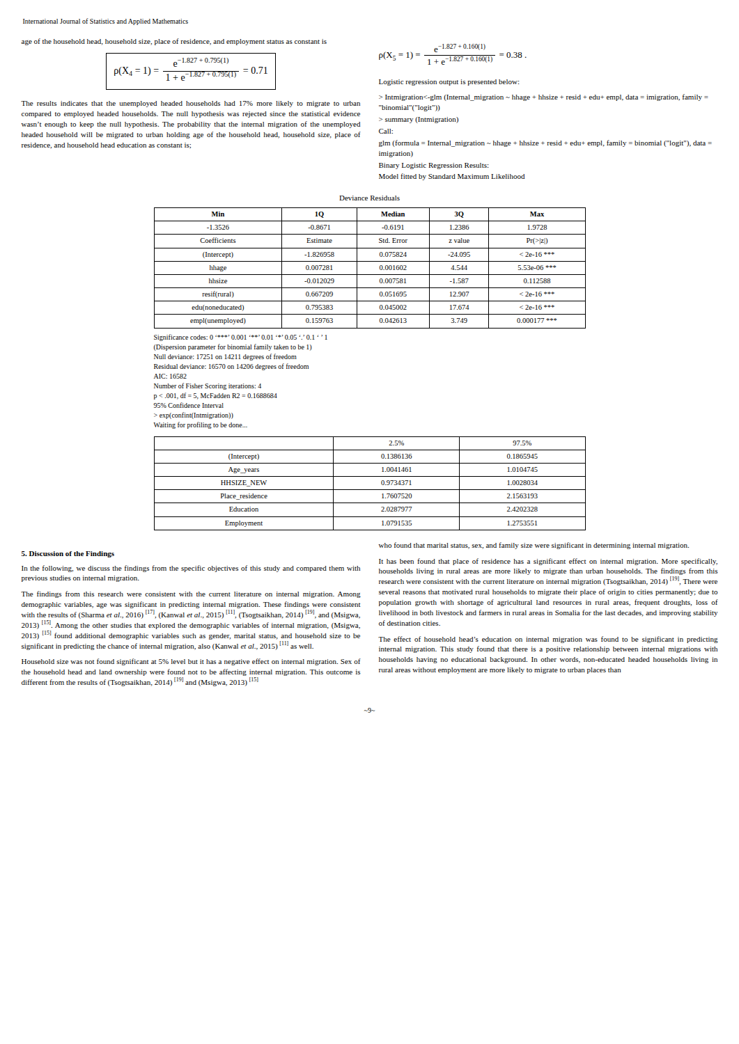International Journal of Statistics and Applied Mathematics
age of the household head, household size, place of residence, and employment status as constant is
ρ(X4 = 1) = e−1.827 + 0.795(1) 1 + e−1.827 + 0.795(1) = 0.71
The results indicates that the unemployed headed households had 17% more likely to migrate to urban compared to employed headed households. The null hypothesis was rejected since the statistical evidence wasn’t enough to keep the null hypothesis. The probability that the internal migration of the unemployed headed household will be migrated to urban holding age of the household head, household size, place of residence, and household head education as constant is;
ρ(X5 = 1) = e−1.827 + 0.160(1) 1 + e−1.827 + 0.160(1) = 0.38 .
Logistic regression output is presented below:
> Intmigration<-glm (Internal_migration ~ hhage + hhsize + resid + edu+ empl, data = imigration, family = "binomial"("logit"))
> summary (Intmigration)
Call:
glm (formula = Internal_migration ~ hhage + hhsize + resid + edu+ empl, family = binomial ("logit"), data = imigration)
Binary Logistic Regression Results:
Model fitted by Standard Maximum Likelihood
Deviance Residuals
| Min | 1Q | Median | 3Q | Max |
| --- | --- | --- | --- | --- |
| -1.3526 | -0.8671 | -0.6191 | 1.2386 | 1.9728 |
| Coefficients | Estimate | Std. Error | z value | Pr(>/z/) |
| (Intercept) | -1.826958 | 0.075824 | -24.095 | < 2e-16 *** |
| hhage | 0.007281 | 0.001602 | 4.544 | 5.53e-06 *** |
| hhsize | -0.012029 | 0.007581 | -1.587 | 0.112588 |
| resif(rural) | 0.667209 | 0.051695 | 12.907 | < 2e-16 *** |
| edu(noneducated) | 0.795383 | 0.045002 | 17.674 | < 2e-16 *** |
| empl(unemployed) | 0.159763 | 0.042613 | 3.749 | 0.000177 *** |
Significance codes: 0 ‘***’ 0.001 ‘**’ 0.01 ‘*’ 0.05 ‘.’ 0.1 ‘ ’ 1
(Dispersion parameter for binomial family taken to be 1)
Null deviance: 17251 on 14211 degrees of freedom
Residual deviance: 16570 on 14206 degrees of freedom
AIC: 16582
Number of Fisher Scoring iterations: 4
p < .001, df = 5, McFadden R2 = 0.1688684
95% Confidence Interval
> exp(confint(Intmigration))
Waiting for profiling to be done...
| | 2.5% | 97.5% |
| (Intercept) | 0.1386136 | 0.1865945 |
| Age_years | 1.0041461 | 1.0104745 |
| HHSIZE_NEW | 0.9734371 | 1.0028034 |
| Place_residence | 1.7607520 | 2.1563193 |
| Education | 2.0287977 | 2.4202328 |
| Employment | 1.0791535 | 1.2753551 |
5. Discussion of the Findings
In the following, we discuss the findings from the specific objectives of this study and compared them with previous studies on internal migration.
The findings from this research were consistent with the current literature on internal migration. Among demographic variables, age was significant in predicting internal migration. These findings were consistent with the results of (Sharma et al., 2016) [17], (Kanwal et al., 2015) [11], (Tsogtsaikhan, 2014) [19], and (Msigwa, 2013) [15]. Among the other studies that explored the demographic variables of internal migration, (Msigwa, 2013) [15] found additional demographic variables such as gender, marital status, and household size to be significant in predicting the chance of internal migration, also (Kanwal et al., 2015) [11] as well.
Household size was not found significant at 5% level but it has a negative effect on internal migration. Sex of the household head and land ownership were found not to be affecting internal migration. This outcome is different from the results of (Tsogtsaikhan, 2014) [19] and (Msigwa, 2013) [15]
who found that marital status, sex, and family size were significant in determining internal migration.
It has been found that place of residence has a significant effect on internal migration. More specifically, households living in rural areas are more likely to migrate than urban households. The findings from this research were consistent with the current literature on internal migration (Tsogtsaikhan, 2014) [19], There were several reasons that motivated rural households to migrate their place of origin to cities permanently; due to population growth with shortage of agricultural land resources in rural areas, frequent droughts, loss of livelihood in both livestock and farmers in rural areas in Somalia for the last decades, and improving stability of destination cities.
The effect of household head’s education on internal migration was found to be significant in predicting internal migration. This study found that there is a positive relationship between internal migrations with households having no educational background. In other words, non-educated headed households living in rural areas without employment are more likely to migrate to urban places than
~9~